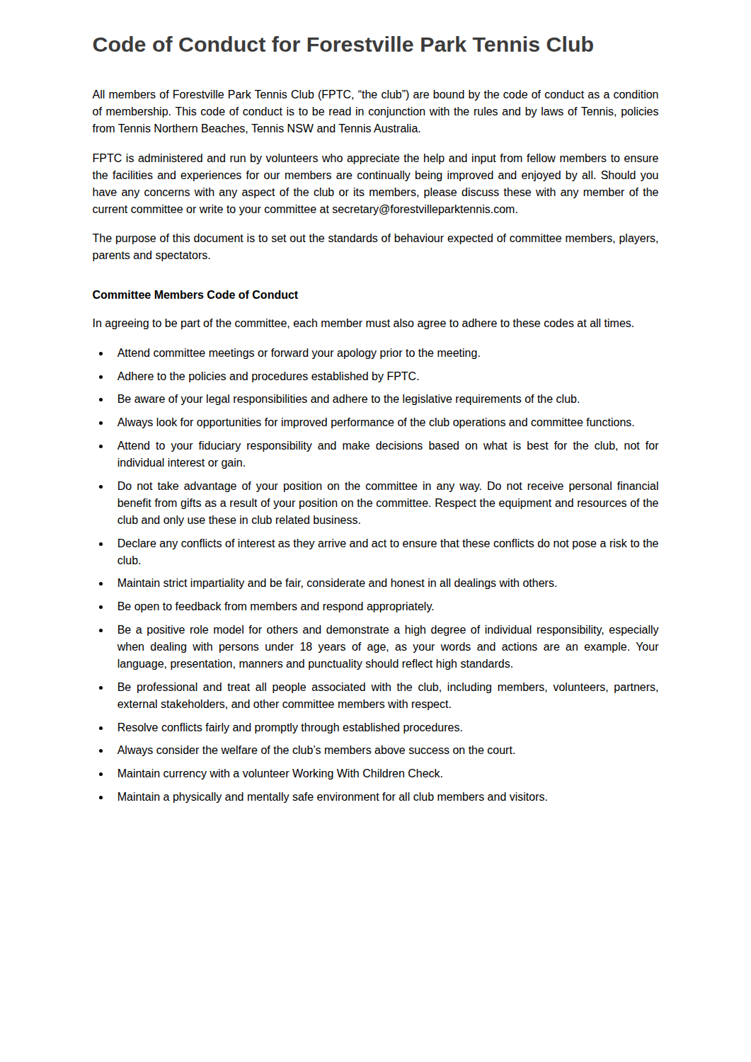Code of Conduct for Forestville Park Tennis Club
All members of Forestville Park Tennis Club (FPTC, “the club”) are bound by the code of conduct as a condition of membership. This code of conduct is to be read in conjunction with the rules and by laws of Tennis, policies from Tennis Northern Beaches, Tennis NSW and Tennis Australia.
FPTC is administered and run by volunteers who appreciate the help and input from fellow members to ensure the facilities and experiences for our members are continually being improved and enjoyed by all. Should you have any concerns with any aspect of the club or its members, please discuss these with any member of the current committee or write to your committee at secretary@forestvilleparktennis.com.
The purpose of this document is to set out the standards of behaviour expected of committee members, players, parents and spectators.
Committee Members Code of Conduct
In agreeing to be part of the committee, each member must also agree to adhere to these codes at all times.
Attend committee meetings or forward your apology prior to the meeting.
Adhere to the policies and procedures established by FPTC.
Be aware of your legal responsibilities and adhere to the legislative requirements of the club.
Always look for opportunities for improved performance of the club operations and committee functions.
Attend to your fiduciary responsibility and make decisions based on what is best for the club, not for individual interest or gain.
Do not take advantage of your position on the committee in any way. Do not receive personal financial benefit from gifts as a result of your position on the committee. Respect the equipment and resources of the club and only use these in club related business.
Declare any conflicts of interest as they arrive and act to ensure that these conflicts do not pose a risk to the club.
Maintain strict impartiality and be fair, considerate and honest in all dealings with others.
Be open to feedback from members and respond appropriately.
Be a positive role model for others and demonstrate a high degree of individual responsibility, especially when dealing with persons under 18 years of age, as your words and actions are an example. Your language, presentation, manners and punctuality should reflect high standards.
Be professional and treat all people associated with the club, including members, volunteers, partners, external stakeholders, and other committee members with respect.
Resolve conflicts fairly and promptly through established procedures.
Always consider the welfare of the club’s members above success on the court.
Maintain currency with a volunteer Working With Children Check.
Maintain a physically and mentally safe environment for all club members and visitors.